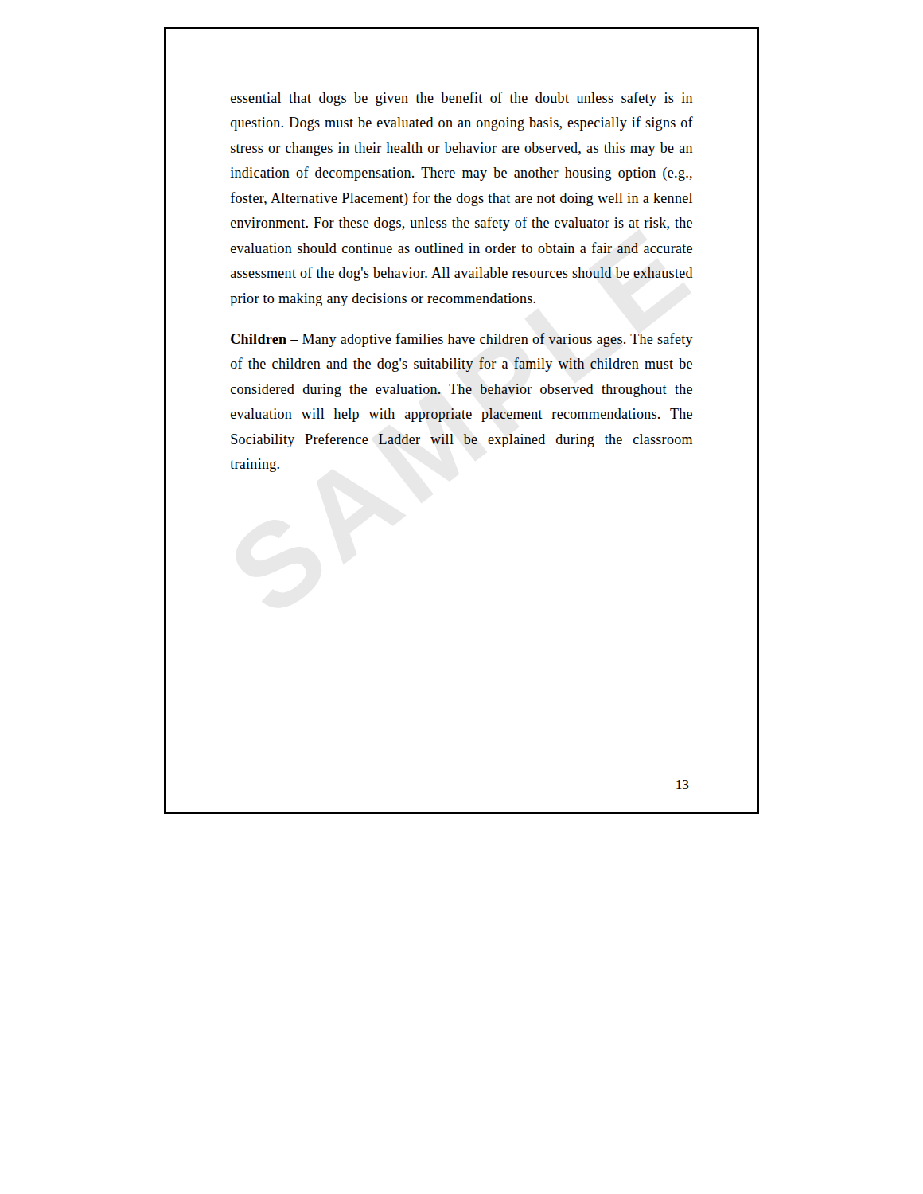SAMPLE
essential that dogs be given the benefit of the doubt unless safety is in question. Dogs must be evaluated on an ongoing basis, especially if signs of stress or changes in their health or behavior are observed, as this may be an indication of decompensation. There may be another housing option (e.g., foster, Alternative Placement) for the dogs that are not doing well in a kennel environment. For these dogs, unless the safety of the evaluator is at risk, the evaluation should continue as outlined in order to obtain a fair and accurate assessment of the dog's behavior. All available resources should be exhausted prior to making any decisions or recommendations.
Children – Many adoptive families have children of various ages. The safety of the children and the dog's suitability for a family with children must be considered during the evaluation. The behavior observed throughout the evaluation will help with appropriate placement recommendations. The Sociability Preference Ladder will be explained during the classroom training.
13